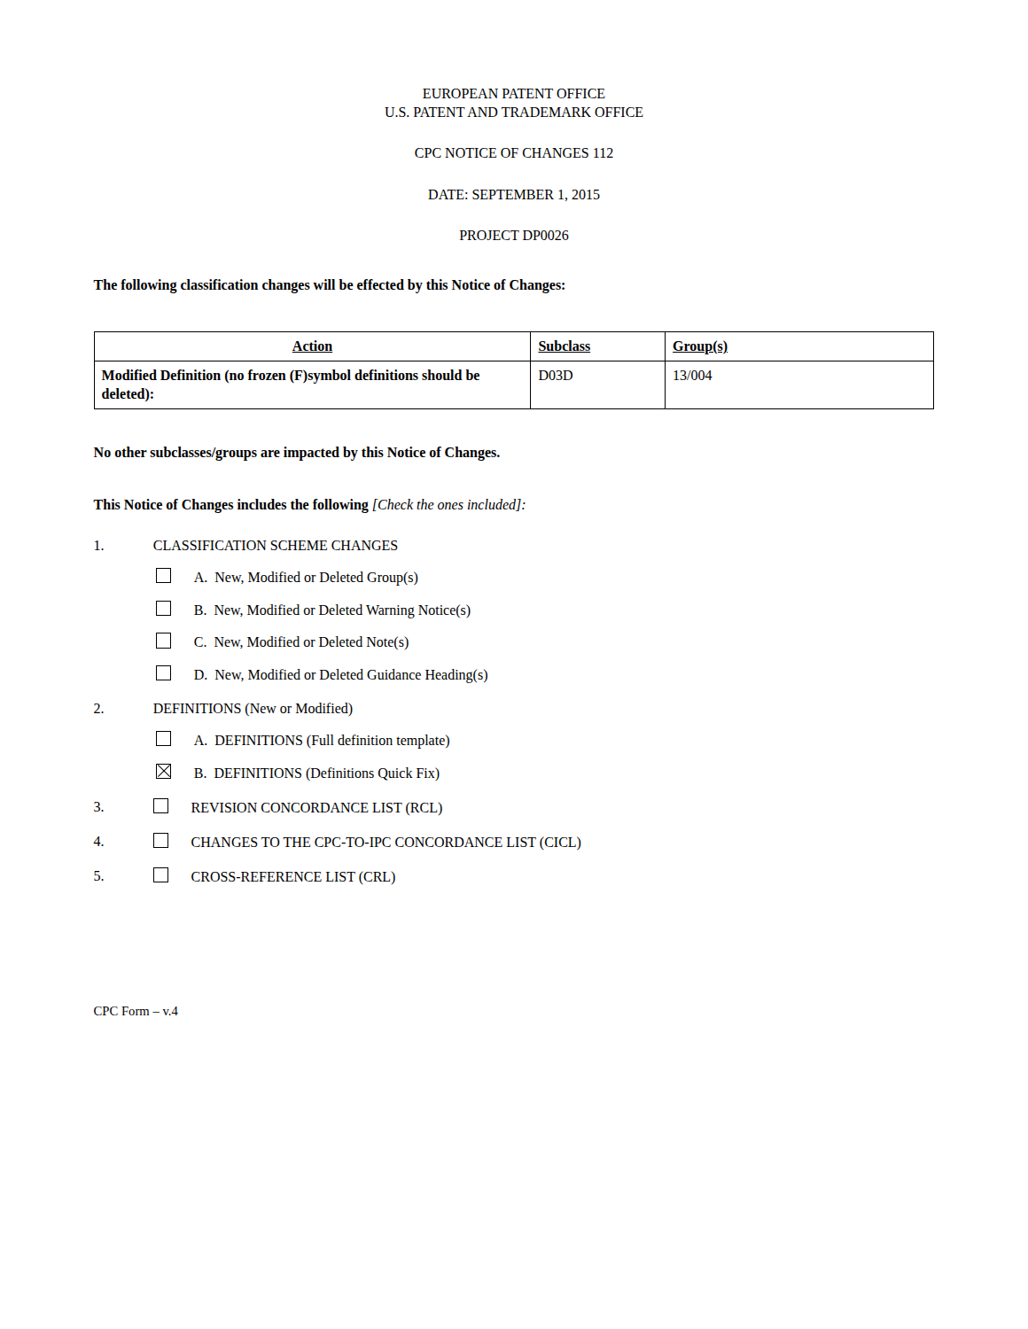EUROPEAN PATENT OFFICE
U.S. PATENT AND TRADEMARK OFFICE
CPC NOTICE OF CHANGES 112
DATE: SEPTEMBER 1, 2015
PROJECT DP0026
The following classification changes will be effected by this Notice of Changes:
| Action | Subclass | Group(s) |
| --- | --- | --- |
| Modified Definition (no frozen (F)symbol definitions should be deleted): | D03D | 13/004 |
No other subclasses/groups are impacted by this Notice of Changes.
This Notice of Changes includes the following [Check the ones included]:
1. CLASSIFICATION SCHEME CHANGES A. New, Modified or Deleted Group(s) B. New, Modified or Deleted Warning Notice(s) C. New, Modified or Deleted Note(s) D. New, Modified or Deleted Guidance Heading(s)
2. DEFINITIONS (New or Modified) A. DEFINITIONS (Full definition template) B. DEFINITIONS (Definitions Quick Fix)
3. REVISION CONCORDANCE LIST (RCL)
4. CHANGES TO THE CPC-TO-IPC CONCORDANCE LIST (CICL)
5. CROSS-REFERENCE LIST (CRL)
CPC Form – v.4